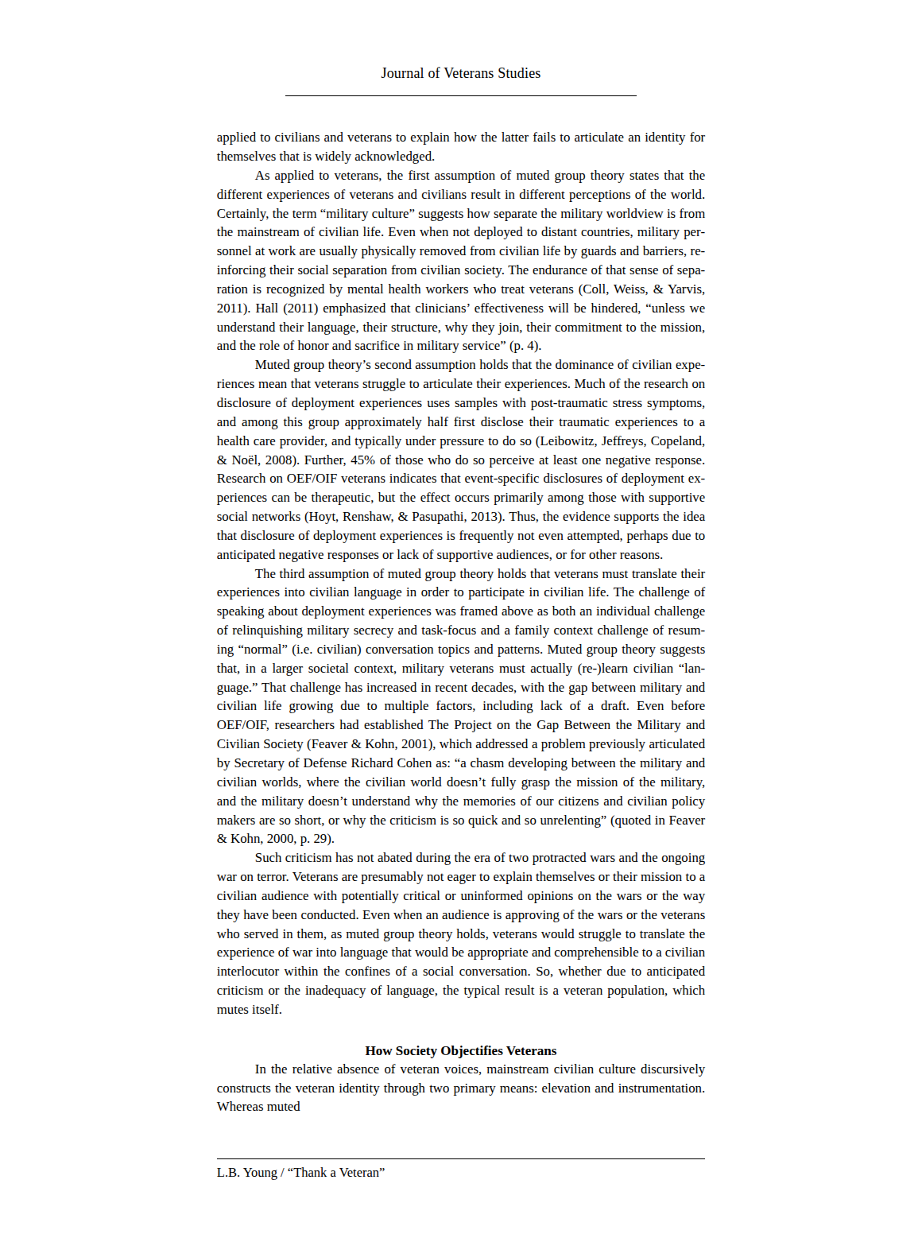Journal of Veterans Studies
applied to civilians and veterans to explain how the latter fails to articulate an identity for themselves that is widely acknowledged.
As applied to veterans, the first assumption of muted group theory states that the different experiences of veterans and civilians result in different perceptions of the world. Certainly, the term “military culture” suggests how separate the military worldview is from the mainstream of civilian life. Even when not deployed to distant countries, military personnel at work are usually physically removed from civilian life by guards and barriers, reinforcing their social separation from civilian society. The endurance of that sense of separation is recognized by mental health workers who treat veterans (Coll, Weiss, & Yarvis, 2011). Hall (2011) emphasized that clinicians’ effectiveness will be hindered, “unless we understand their language, their structure, why they join, their commitment to the mission, and the role of honor and sacrifice in military service” (p. 4).
Muted group theory’s second assumption holds that the dominance of civilian experiences mean that veterans struggle to articulate their experiences. Much of the research on disclosure of deployment experiences uses samples with post-traumatic stress symptoms, and among this group approximately half first disclose their traumatic experiences to a health care provider, and typically under pressure to do so (Leibowitz, Jeffreys, Copeland, & Noël, 2008). Further, 45% of those who do so perceive at least one negative response. Research on OEF/OIF veterans indicates that event-specific disclosures of deployment experiences can be therapeutic, but the effect occurs primarily among those with supportive social networks (Hoyt, Renshaw, & Pasupathi, 2013). Thus, the evidence supports the idea that disclosure of deployment experiences is frequently not even attempted, perhaps due to anticipated negative responses or lack of supportive audiences, or for other reasons.
The third assumption of muted group theory holds that veterans must translate their experiences into civilian language in order to participate in civilian life. The challenge of speaking about deployment experiences was framed above as both an individual challenge of relinquishing military secrecy and task-focus and a family context challenge of resuming “normal” (i.e. civilian) conversation topics and patterns. Muted group theory suggests that, in a larger societal context, military veterans must actually (re-)learn civilian “language.” That challenge has increased in recent decades, with the gap between military and civilian life growing due to multiple factors, including lack of a draft. Even before OEF/OIF, researchers had established The Project on the Gap Between the Military and Civilian Society (Feaver & Kohn, 2001), which addressed a problem previously articulated by Secretary of Defense Richard Cohen as: “a chasm developing between the military and civilian worlds, where the civilian world doesn’t fully grasp the mission of the military, and the military doesn’t understand why the memories of our citizens and civilian policy makers are so short, or why the criticism is so quick and so unrelenting” (quoted in Feaver & Kohn, 2000, p. 29).
Such criticism has not abated during the era of two protracted wars and the ongoing war on terror. Veterans are presumably not eager to explain themselves or their mission to a civilian audience with potentially critical or uninformed opinions on the wars or the way they have been conducted. Even when an audience is approving of the wars or the veterans who served in them, as muted group theory holds, veterans would struggle to translate the experience of war into language that would be appropriate and comprehensible to a civilian interlocutor within the confines of a social conversation. So, whether due to anticipated criticism or the inadequacy of language, the typical result is a veteran population, which mutes itself.
How Society Objectifies Veterans
In the relative absence of veteran voices, mainstream civilian culture discursively constructs the veteran identity through two primary means: elevation and instrumentation. Whereas muted
L.B. Young / “Thank a Veteran”